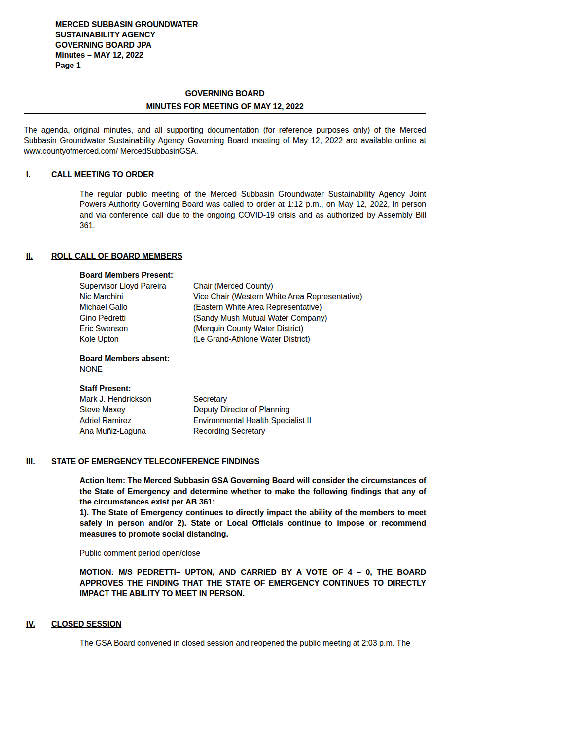MERCED SUBBASIN GROUNDWATER
SUSTAINABILITY AGENCY
GOVERNING BOARD JPA
Minutes – MAY 12, 2022
Page 1
GOVERNING BOARD
MINUTES FOR MEETING OF MAY 12, 2022
The agenda, original minutes, and all supporting documentation (for reference purposes only) of the Merced Subbasin Groundwater Sustainability Agency Governing Board meeting of May 12, 2022 are available online at www.countyofmerced.com/ MercedSubbasinGSA.
I.
CALL MEETING TO ORDER
The regular public meeting of the Merced Subbasin Groundwater Sustainability Agency Joint Powers Authority Governing Board was called to order at 1:12 p.m., on May 12, 2022, in person and via conference call due to the ongoing COVID-19 crisis and as authorized by Assembly Bill 361.
II.
ROLL CALL OF BOARD MEMBERS
Board Members Present:
| Supervisor Lloyd Pareira | Chair (Merced County) |
| Nic Marchini | Vice Chair (Western White Area Representative) |
| Michael Gallo | (Eastern White Area Representative) |
| Gino Pedretti | (Sandy Mush Mutual Water Company) |
| Eric Swenson | (Merquin County Water District) |
| Kole Upton | (Le Grand-Athlone Water District) |
Board Members absent:
NONE
Staff Present:
| Mark J. Hendrickson | Secretary |
| Steve Maxey | Deputy Director of Planning |
| Adriel Ramirez | Environmental Health Specialist II |
| Ana Muñiz-Laguna | Recording Secretary |
III.
STATE OF EMERGENCY TELECONFERENCE FINDINGS
Action Item: The Merced Subbasin GSA Governing Board will consider the circumstances of the State of Emergency and determine whether to make the following findings that any of the circumstances exist per AB 361:
1). The State of Emergency continues to directly impact the ability of the members to meet safely in person and/or 2). State or Local Officials continue to impose or recommend measures to promote social distancing.
Public comment period open/close
MOTION: M/S PEDRETTI– UPTON, AND CARRIED BY A VOTE OF 4 – 0, THE BOARD APPROVES THE FINDING THAT THE STATE OF EMERGENCY CONTINUES TO DIRECTLY IMPACT THE ABILITY TO MEET IN PERSON.
IV.
CLOSED SESSION
The GSA Board convened in closed session and reopened the public meeting at 2:03 p.m. The